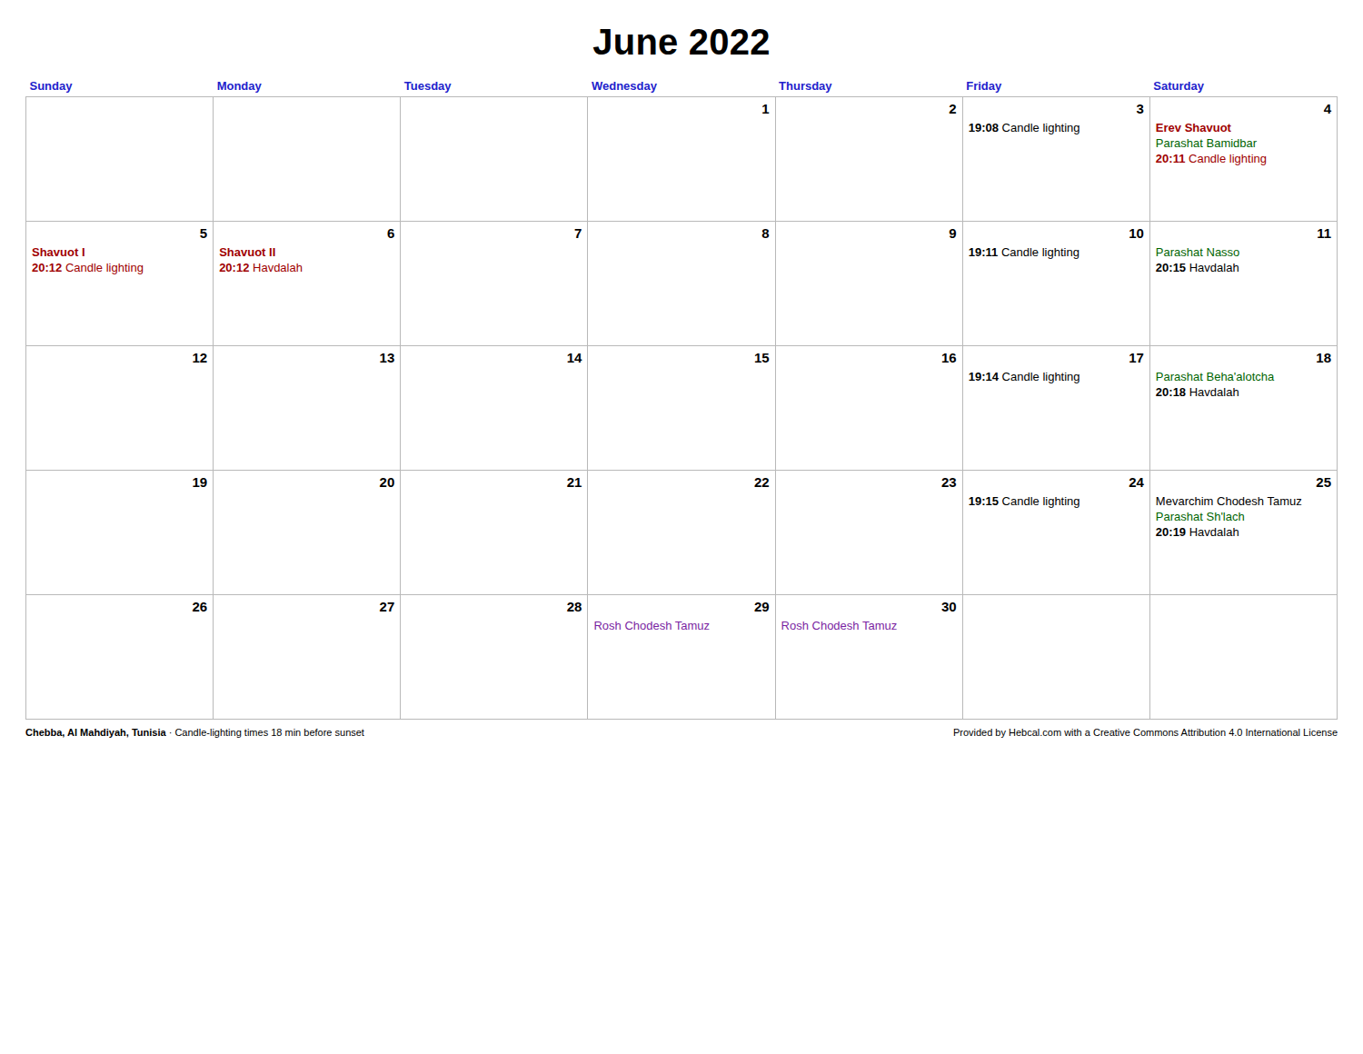June 2022
| Sunday | Monday | Tuesday | Wednesday | Thursday | Friday | Saturday |
| --- | --- | --- | --- | --- | --- | --- |
| | | | 1 | 2 | 3 19:08 Candle lighting | 4 Erev Shavuot Parashat Bamidbar 20:11 Candle lighting |
| 5 Shavuot I 20:12 Candle lighting | 6 Shavuot II 20:12 Havdalah | 7 | 8 | 9 | 10 19:11 Candle lighting | 11 Parashat Nasso 20:15 Havdalah |
| 12 | 13 | 14 | 15 | 16 | 17 19:14 Candle lighting | 18 Parashat Beha'alotcha 20:18 Havdalah |
| 19 | 20 | 21 | 22 | 23 | 24 19:15 Candle lighting | 25 Mevarchim Chodesh Tamuz Parashat Sh'lach 20:19 Havdalah |
| 26 | 27 | 28 | 29 Rosh Chodesh Tamuz | 30 Rosh Chodesh Tamuz | | |
Chebba, Al Mahdiyah, Tunisia · Candle-lighting times 18 min before sunset
Provided by Hebcal.com with a Creative Commons Attribution 4.0 International License